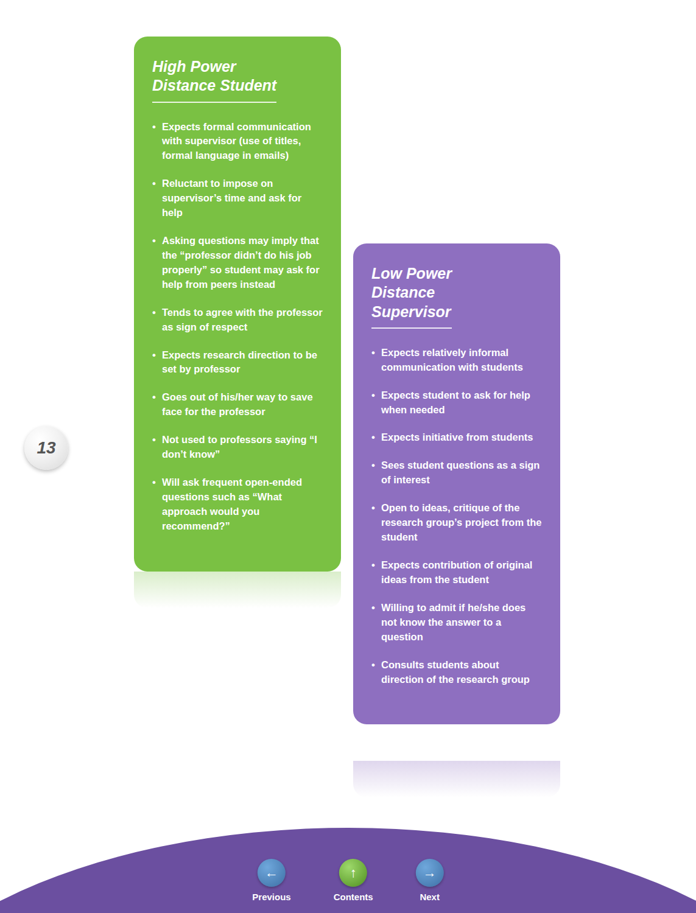13
High Power
Distance Student
Expects formal communication with supervisor (use of titles, formal language in emails)
Reluctant to impose on supervisor’s time and ask for help
Asking questions may imply that the “professor didn’t do his job properly” so student may ask for help from peers instead
Tends to agree with the professor as sign of respect
Expects research direction to be set by professor
Goes out of his/her way to save face for the professor
Not used to professors saying “I don’t know”
Will ask frequent open-ended questions such as “What approach would you recommend?”
Low Power
Distance
Supervisor
Expects relatively informal communication with students
Expects student to ask for help when needed
Expects initiative from students
Sees student questions as a sign of interest
Open to ideas, critique of the research group’s project from the student
Expects contribution of original ideas from the student
Willing to admit if he/she does not know the answer to a question
Consults students about direction of the research group
←Previous ↑Contents →Next